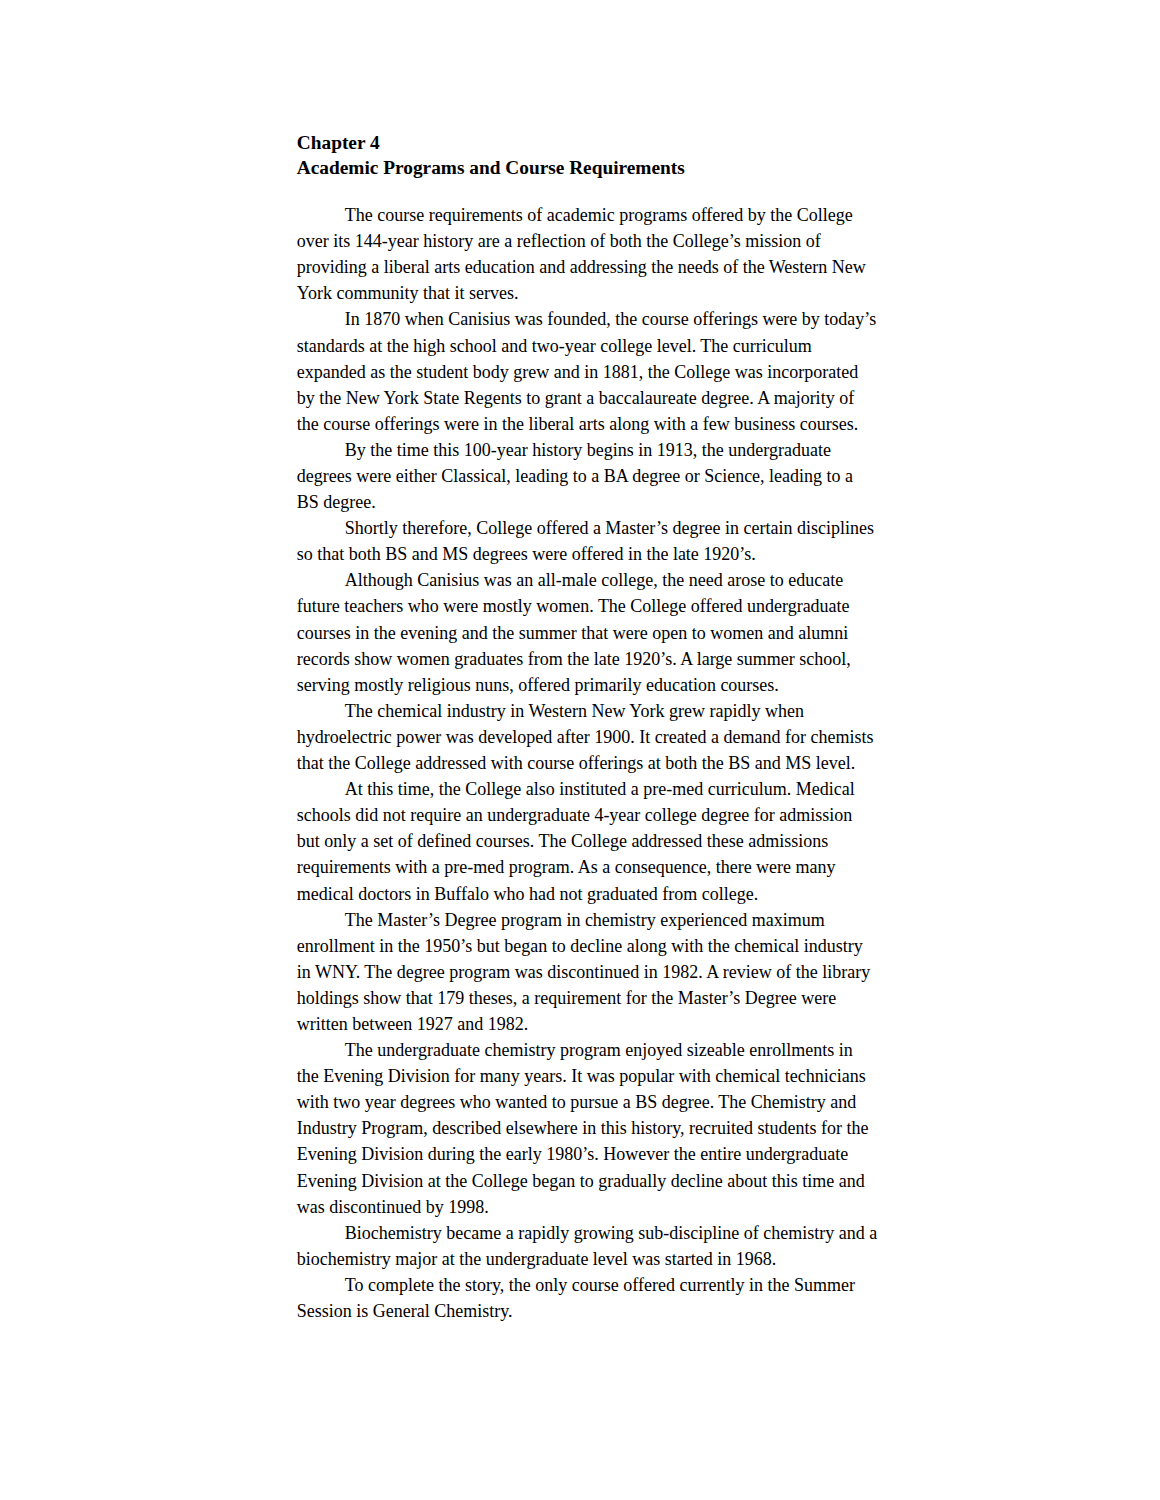Chapter 4 Academic Programs and Course Requirements
The course requirements of academic programs offered by the College over its 144-year history are a reflection of both the College’s mission of providing a liberal arts education and addressing the needs of the Western New York community that it serves.
In 1870 when Canisius was founded, the course offerings were by today’s standards at the high school and two-year college level. The curriculum expanded as the student body grew and in 1881, the College was incorporated by the New York State Regents to grant a baccalaureate degree. A majority of the course offerings were in the liberal arts along with a few business courses.
By the time this 100-year history begins in 1913, the undergraduate degrees were either Classical, leading to a BA degree or Science, leading to a BS degree.
Shortly therefore, College offered a Master’s degree in certain disciplines so that both BS and MS degrees were offered in the late 1920’s.
Although Canisius was an all-male college, the need arose to educate future teachers who were mostly women. The College offered undergraduate courses in the evening and the summer that were open to women and alumni records show women graduates from the late 1920’s. A large summer school, serving mostly religious nuns, offered primarily education courses.
The chemical industry in Western New York grew rapidly when hydroelectric power was developed after 1900. It created a demand for chemists that the College addressed with course offerings at both the BS and MS level.
At this time, the College also instituted a pre-med curriculum. Medical schools did not require an undergraduate 4-year college degree for admission but only a set of defined courses. The College addressed these admissions requirements with a pre-med program. As a consequence, there were many medical doctors in Buffalo who had not graduated from college.
The Master’s Degree program in chemistry experienced maximum enrollment in the 1950’s but began to decline along with the chemical industry in WNY. The degree program was discontinued in 1982. A review of the library holdings show that 179 theses, a requirement for the Master’s Degree were written between 1927 and 1982.
The undergraduate chemistry program enjoyed sizeable enrollments in the Evening Division for many years. It was popular with chemical technicians with two year degrees who wanted to pursue a BS degree. The Chemistry and Industry Program, described elsewhere in this history, recruited students for the Evening Division during the early 1980’s. However the entire undergraduate Evening Division at the College began to gradually decline about this time and was discontinued by 1998.
Biochemistry became a rapidly growing sub-discipline of chemistry and a biochemistry major at the undergraduate level was started in 1968.
To complete the story, the only course offered currently in the Summer Session is General Chemistry.